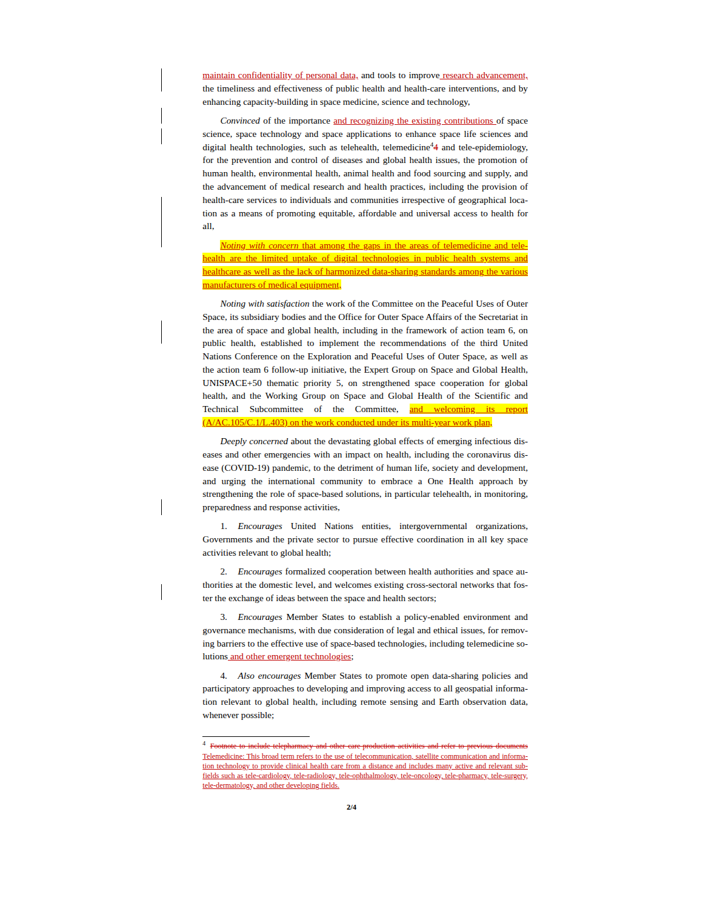maintain confidentiality of personal data, and tools to improve research advancement, the timeliness and effectiveness of public health and health-care interventions, and by enhancing capacity-building in space medicine, science and technology,
Convinced of the importance and recognizing the existing contributions of space science, space technology and space applications to enhance space life sciences and digital health technologies, such as telehealth, telemedicine44 and tele-epidemiology, for the prevention and control of diseases and global health issues, the promotion of human health, environmental health, animal health and food sourcing and supply, and the advancement of medical research and health practices, including the provision of health-care services to individuals and communities irrespective of geographical location as a means of promoting equitable, affordable and universal access to health for all,
Noting with concern that among the gaps in the areas of telemedicine and telehealth are the limited uptake of digital technologies in public health systems and healthcare as well as the lack of harmonized data-sharing standards among the various manufacturers of medical equipment,
Noting with satisfaction the work of the Committee on the Peaceful Uses of Outer Space, its subsidiary bodies and the Office for Outer Space Affairs of the Secretariat in the area of space and global health, including in the framework of action team 6, on public health, established to implement the recommendations of the third United Nations Conference on the Exploration and Peaceful Uses of Outer Space, as well as the action team 6 follow-up initiative, the Expert Group on Space and Global Health, UNISPACE+50 thematic priority 5, on strengthened space cooperation for global health, and the Working Group on Space and Global Health of the Scientific and Technical Subcommittee of the Committee, and welcoming its report (A/AC.105/C.1/L.403) on the work conducted under its multi-year work plan,
Deeply concerned about the devastating global effects of emerging infectious diseases and other emergencies with an impact on health, including the coronavirus disease (COVID-19) pandemic, to the detriment of human life, society and development, and urging the international community to embrace a One Health approach by strengthening the role of space-based solutions, in particular telehealth, in monitoring, preparedness and response activities,
1. Encourages United Nations entities, intergovernmental organizations, Governments and the private sector to pursue effective coordination in all key space activities relevant to global health;
2. Encourages formalized cooperation between health authorities and space authorities at the domestic level, and welcomes existing cross-sectoral networks that foster the exchange of ideas between the space and health sectors;
3. Encourages Member States to establish a policy-enabled environment and governance mechanisms, with due consideration of legal and ethical issues, for removing barriers to the effective use of space-based technologies, including telemedicine solutions and other emergent technologies;
4. Also encourages Member States to promote open data-sharing policies and participatory approaches to developing and improving access to all geospatial information relevant to global health, including remote sensing and Earth observation data, whenever possible;
4 Footnote to include telepharmacy and other care-production activities and refer to previous documents Telemedicine: This broad term refers to the use of telecommunication, satellite communication and information technology to provide clinical health care from a distance and includes many active and relevant sub-fields such as tele-cardiology, tele-radiology, tele-ophthalmology, tele-oncology, tele-pharmacy, tele-surgery, tele-dermatology, and other developing fields.
2/4